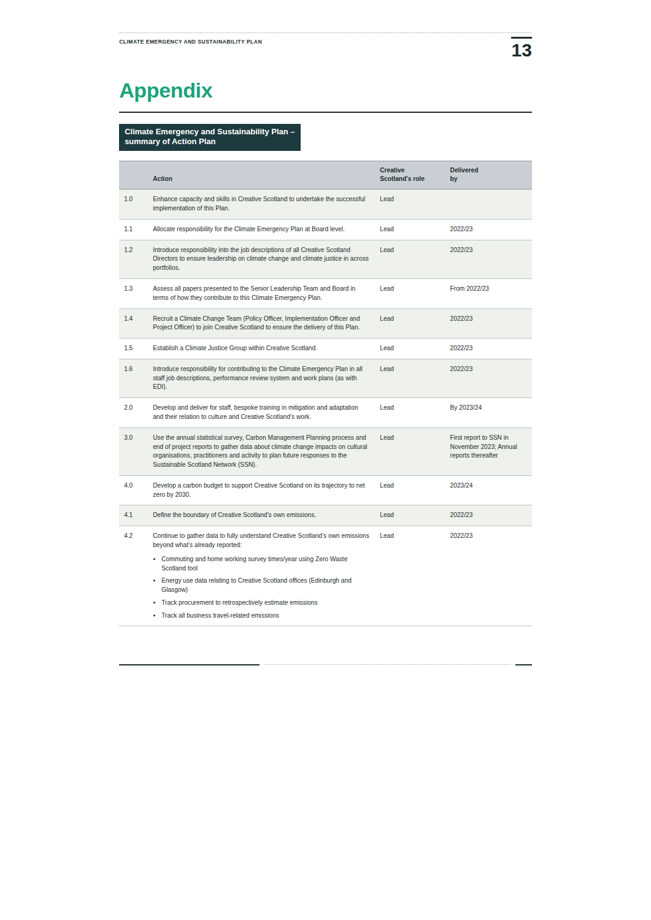Climate Emergency and Sustainability Plan
13
Appendix
Climate Emergency and Sustainability Plan –
summary of Action Plan
| | Action | Creative Scotland’s role | Delivered by |
| --- | --- | --- | --- |
| 1.0 | Enhance capacity and skills in Creative Scotland to undertake the successful implementation of this Plan. | Lead | |
| 1.1 | Allocate responsibility for the Climate Emergency Plan at Board level. | Lead | 2022/23 |
| 1.2 | Introduce responsibility into the job descriptions of all Creative Scotland Directors to ensure leadership on climate change and climate justice in across portfolios. | Lead | 2022/23 |
| 1.3 | Assess all papers presented to the Senior Leadership Team and Board in terms of how they contribute to this Climate Emergency Plan. | Lead | From 2022/23 |
| 1.4 | Recruit a Climate Change Team (Policy Officer, Implementation Officer and Project Officer) to join Creative Scotland to ensure the delivery of this Plan. | Lead | 2022/23 |
| 1.5 | Establish a Climate Justice Group within Creative Scotland. | Lead | 2022/23 |
| 1.6 | Introduce responsibility for contributing to the Climate Emergency Plan in all staff job descriptions, performance review system and work plans (as with EDI). | Lead | 2022/23 |
| 2.0 | Develop and deliver for staff, bespoke training in mitigation and adaptation and their relation to culture and Creative Scotland’s work. | Lead | By 2023/24 |
| 3.0 | Use the annual statistical survey, Carbon Management Planning process and end of project reports to gather data about climate change impacts on cultural organisations, practitioners and activity to plan future responses to the Sustainable Scotland Network (SSN). | Lead | First report to SSN in November 2023; Annual reports thereafter |
| 4.0 | Develop a carbon budget to support Creative Scotland on its trajectory to net zero by 2030. | Lead | 2023/24 |
| 4.1 | Define the boundary of Creative Scotland’s own emissions. | Lead | 2022/23 |
| 4.2 | Continue to gather data to fully understand Creative Scotland’s own emissions beyond what’s already reported: Commuting and home working survey times/year using Zero Waste Scotland tool Energy use data relating to Creative Scotland offices (Edinburgh and Glasgow) Track procurement to retrospectively estimate emissions Track all business travel-related emissions | Lead | 2022/23 |